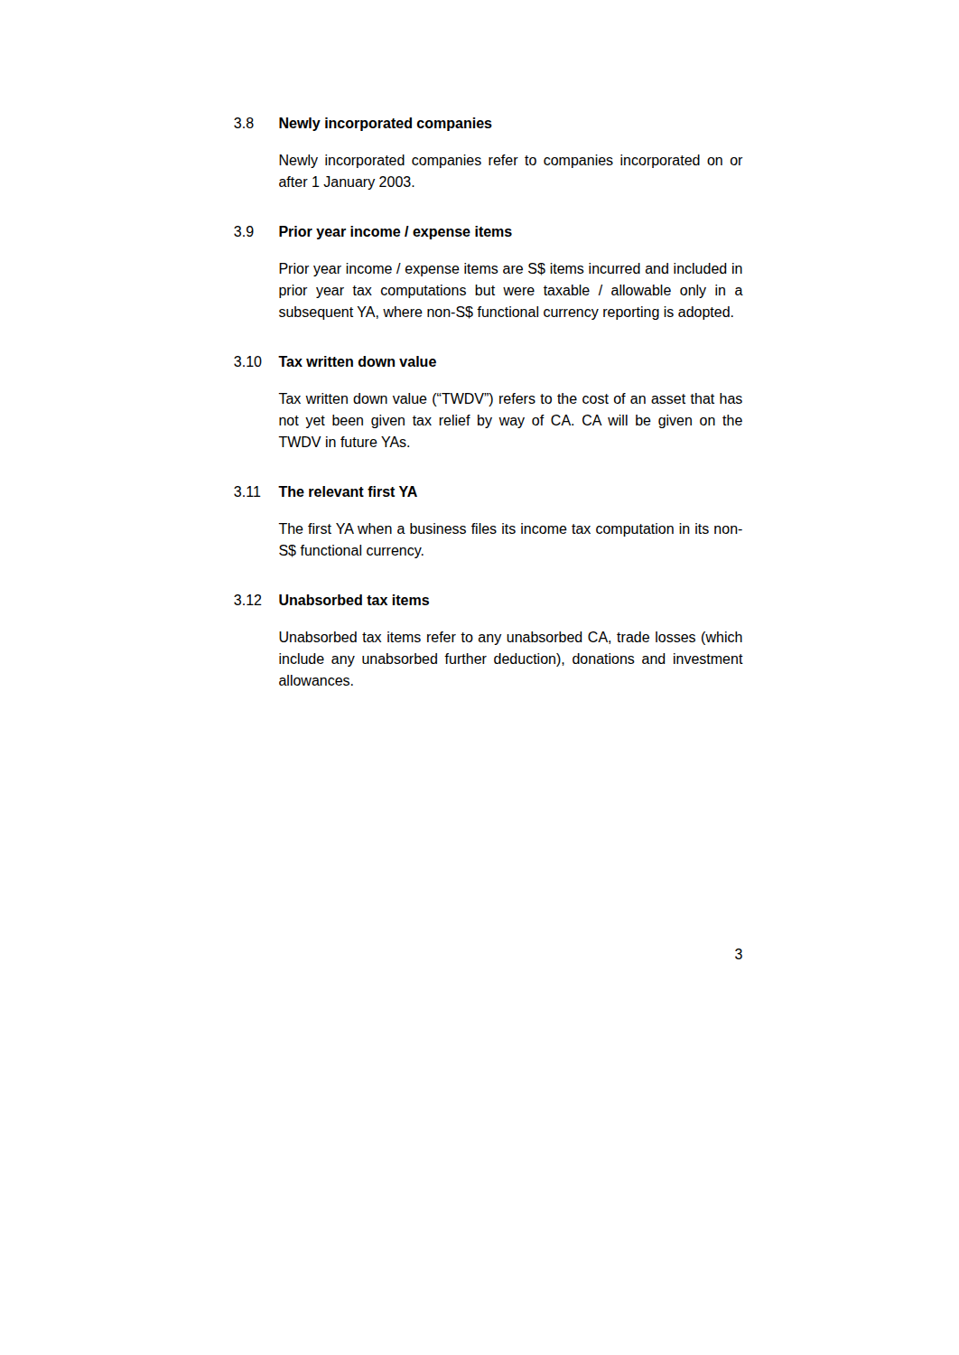3.8 Newly incorporated companies
Newly incorporated companies refer to companies incorporated on or after 1 January 2003.
3.9 Prior year income / expense items
Prior year income / expense items are S$ items incurred and included in prior year tax computations but were taxable / allowable only in a subsequent YA, where non-S$ functional currency reporting is adopted.
3.10 Tax written down value
Tax written down value (“TWDV”) refers to the cost of an asset that has not yet been given tax relief by way of CA. CA will be given on the TWDV in future YAs.
3.11 The relevant first YA
The first YA when a business files its income tax computation in its non-S$ functional currency.
3.12 Unabsorbed tax items
Unabsorbed tax items refer to any unabsorbed CA, trade losses (which include any unabsorbed further deduction), donations and investment allowances.
3